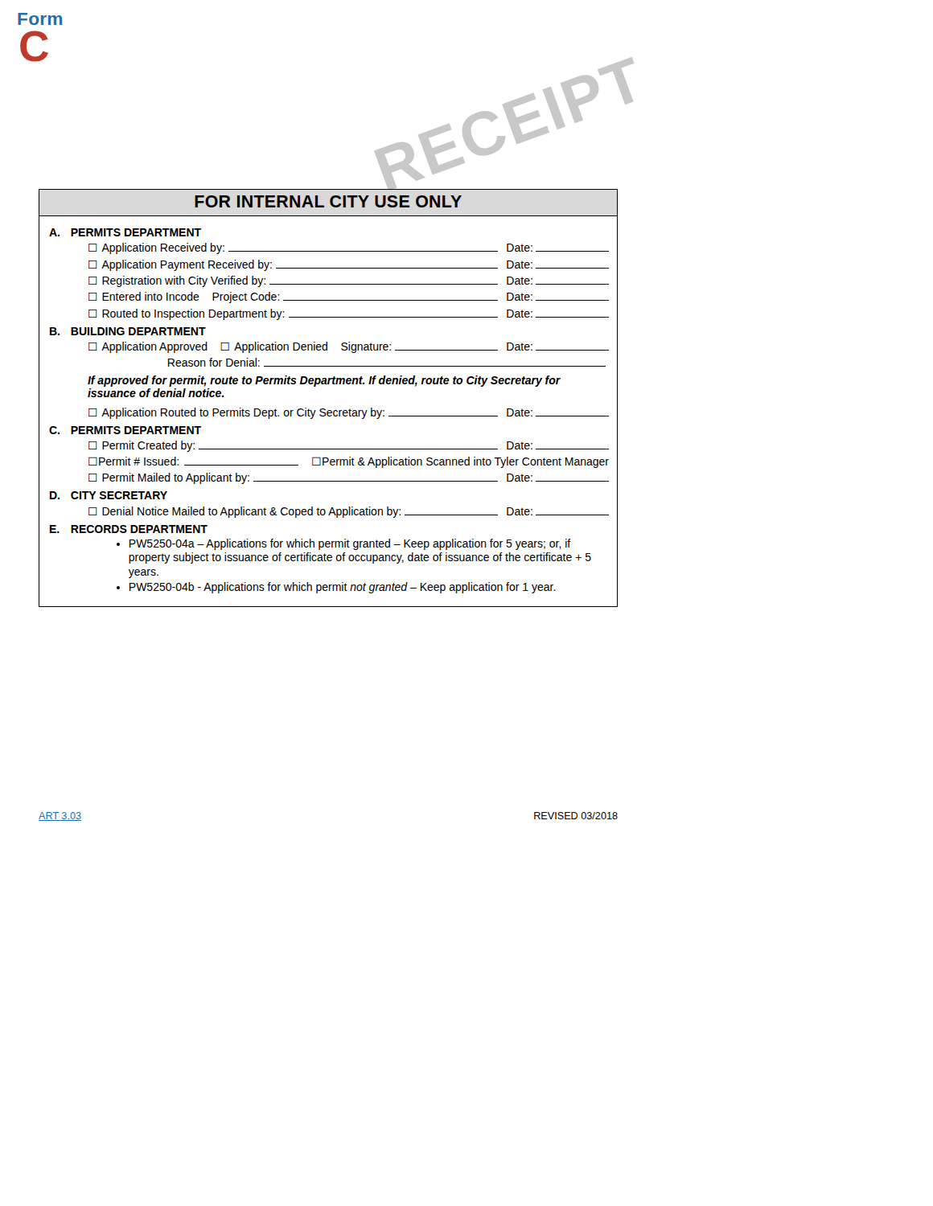Form C
RECEIPT
FOR INTERNAL CITY USE ONLY
A. PERMITS DEPARTMENT
☐ Application Received by: Date:
☐ Application Payment Received by: Date:
☐ Registration with City Verified by: Date:
☐ Entered into Incode Project Code: Date:
☐ Routed to Inspection Department by: Date:
B. BUILDING DEPARTMENT
☐ Application Approved ☐ Application Denied Signature: Date:
Reason for Denial:
If approved for permit, route to Permits Department. If denied, route to City Secretary for issuance of denial notice.
☐ Application Routed to Permits Dept. or City Secretary by: Date:
C. PERMITS DEPARTMENT
☐ Permit Created by: Date:
☐ Permit # Issued: ☐ Permit & Application Scanned into Tyler Content Manager
☐ Permit Mailed to Applicant by: Date:
D. CITY SECRETARY
☐ Denial Notice Mailed to Applicant & Coped to Application by: Date:
E. RECORDS DEPARTMENT
PW5250-04a – Applications for which permit granted – Keep application for 5 years; or, if property subject to issuance of certificate of occupancy, date of issuance of the certificate + 5 years.
PW5250-04b - Applications for which permit not granted – Keep application for 1 year.
ART 3.03
REVISED 03/2018